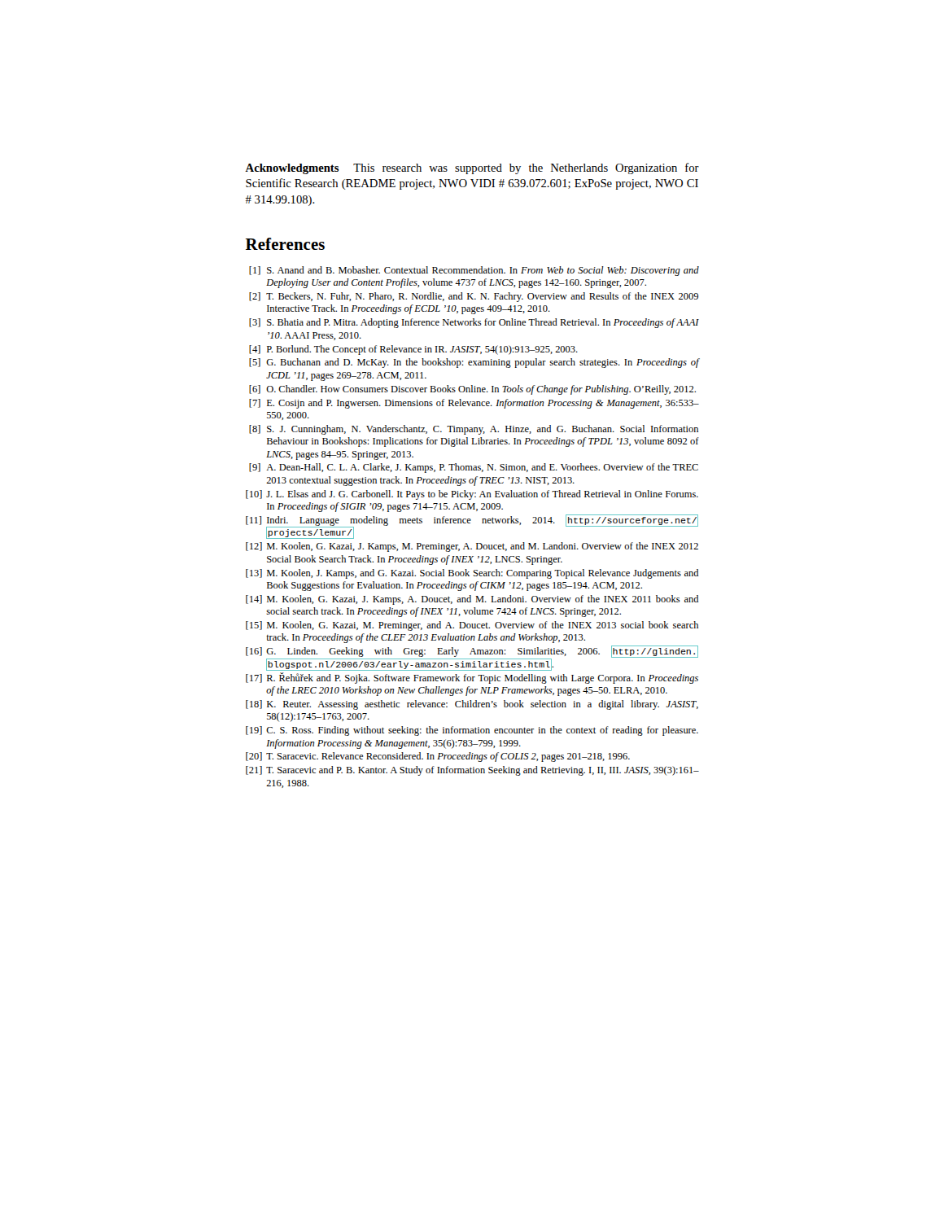Acknowledgments This research was supported by the Netherlands Organization for Scientific Research (README project, NWO VIDI # 639.072.601; ExPoSe project, NWO CI # 314.99.108).
References
[1] S. Anand and B. Mobasher. Contextual Recommendation. In From Web to Social Web: Discovering and Deploying User and Content Profiles, volume 4737 of LNCS, pages 142–160. Springer, 2007.
[2] T. Beckers, N. Fuhr, N. Pharo, R. Nordlie, and K. N. Fachry. Overview and Results of the INEX 2009 Interactive Track. In Proceedings of ECDL ’10, pages 409–412, 2010.
[3] S. Bhatia and P. Mitra. Adopting Inference Networks for Online Thread Retrieval. In Proceedings of AAAI ’10. AAAI Press, 2010.
[4] P. Borlund. The Concept of Relevance in IR. JASIST, 54(10):913–925, 2003.
[5] G. Buchanan and D. McKay. In the bookshop: examining popular search strategies. In Proceedings of JCDL ’11, pages 269–278. ACM, 2011.
[6] O. Chandler. How Consumers Discover Books Online. In Tools of Change for Publishing. O’Reilly, 2012.
[7] E. Cosijn and P. Ingwersen. Dimensions of Relevance. Information Processing & Management, 36:533–550, 2000.
[8] S. J. Cunningham, N. Vanderschantz, C. Timpany, A. Hinze, and G. Buchanan. Social Information Behaviour in Bookshops: Implications for Digital Libraries. In Proceedings of TPDL ’13, volume 8092 of LNCS, pages 84–95. Springer, 2013.
[9] A. Dean-Hall, C. L. A. Clarke, J. Kamps, P. Thomas, N. Simon, and E. Voorhees. Overview of the TREC 2013 contextual suggestion track. In Proceedings of TREC ’13. NIST, 2013.
[10] J. L. Elsas and J. G. Carbonell. It Pays to be Picky: An Evaluation of Thread Retrieval in Online Forums. In Proceedings of SIGIR ’09, pages 714–715. ACM, 2009.
[11] Indri. Language modeling meets inference networks, 2014. http://sourceforge.net/ projects/lemur/
[12] M. Koolen, G. Kazai, J. Kamps, M. Preminger, A. Doucet, and M. Landoni. Overview of the INEX 2012 Social Book Search Track. In Proceedings of INEX ’12, LNCS. Springer.
[13] M. Koolen, J. Kamps, and G. Kazai. Social Book Search: Comparing Topical Relevance Judgements and Book Suggestions for Evaluation. In Proceedings of CIKM ’12, pages 185–194. ACM, 2012.
[14] M. Koolen, G. Kazai, J. Kamps, A. Doucet, and M. Landoni. Overview of the INEX 2011 books and social search track. In Proceedings of INEX ’11, volume 7424 of LNCS. Springer, 2012.
[15] M. Koolen, G. Kazai, M. Preminger, and A. Doucet. Overview of the INEX 2013 social book search track. In Proceedings of the CLEF 2013 Evaluation Labs and Workshop, 2013.
[16] G. Linden. Geeking with Greg: Early Amazon: Similarities, 2006. http://glinden. blogspot.nl/2006/03/early-amazon-similarities.html.
[17] R. Řehůřek and P. Sojka. Software Framework for Topic Modelling with Large Corpora. In Proceedings of the LREC 2010 Workshop on New Challenges for NLP Frameworks, pages 45–50. ELRA, 2010.
[18] K. Reuter. Assessing aesthetic relevance: Children’s book selection in a digital library. JASIST, 58(12):1745–1763, 2007.
[19] C. S. Ross. Finding without seeking: the information encounter in the context of reading for pleasure. Information Processing & Management, 35(6):783–799, 1999.
[20] T. Saracevic. Relevance Reconsidered. In Proceedings of COLIS 2, pages 201–218, 1996.
[21] T. Saracevic and P. B. Kantor. A Study of Information Seeking and Retrieving. I, II, III. JASIS, 39(3):161–216, 1988.